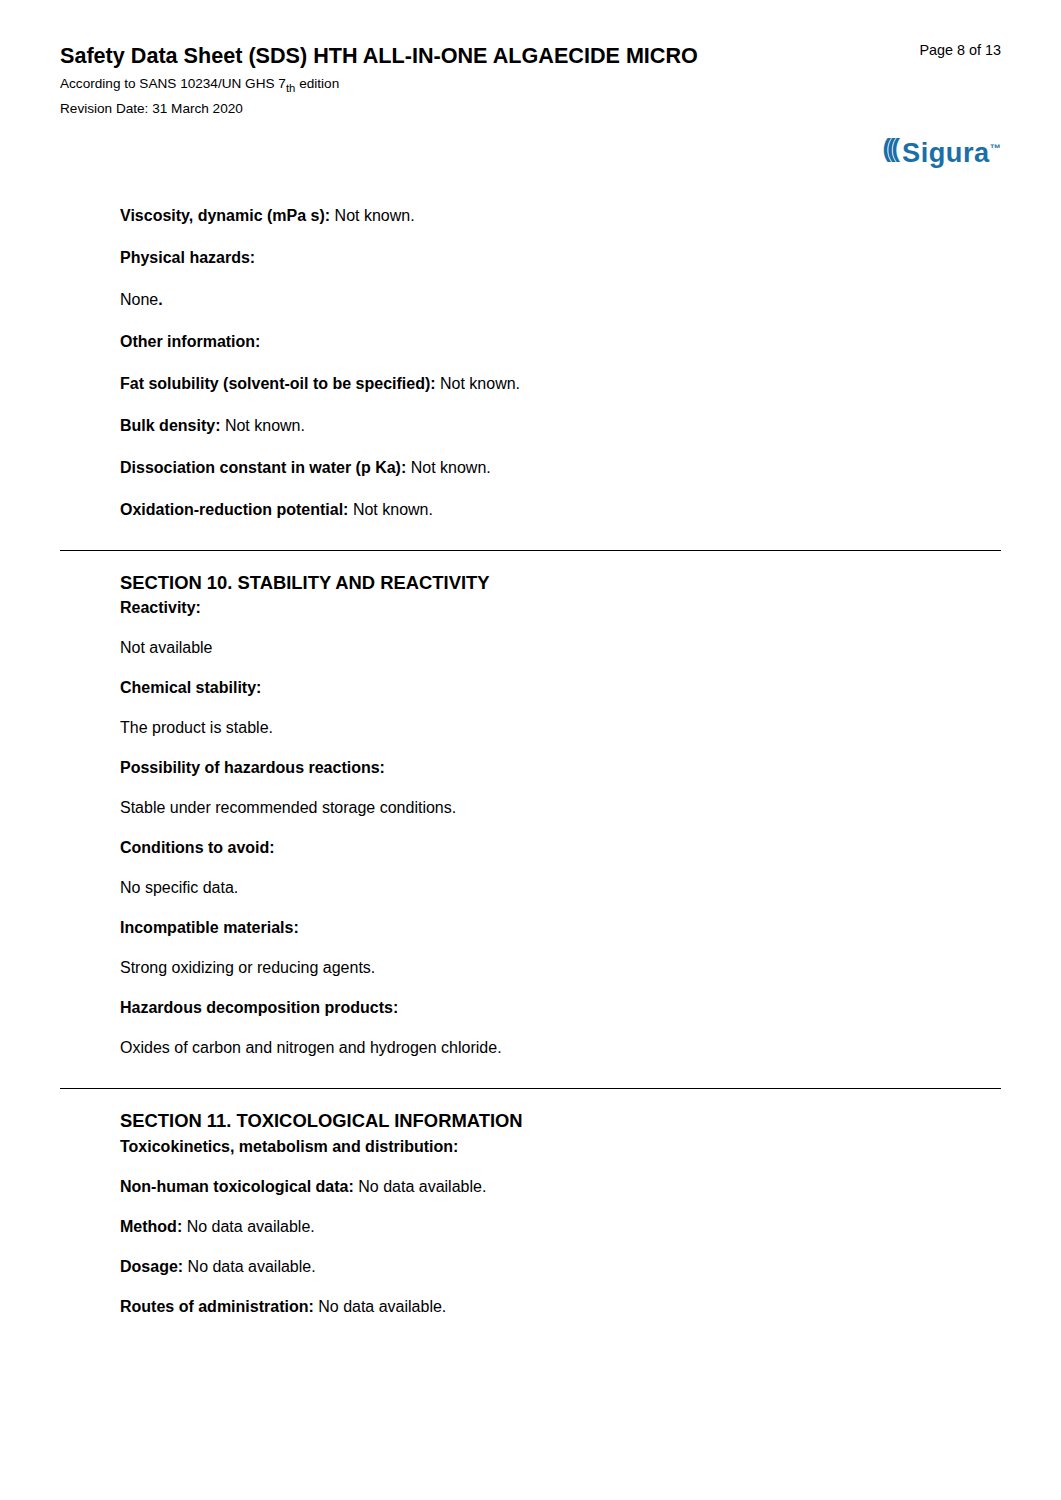Safety Data Sheet (SDS) HTH ALL-IN-ONE ALGAECIDE MICRO
According to SANS 10234/UN GHS 7th edition
Revision Date: 31 March 2020
Page 8 of 13
(((Sigura™
Viscosity, dynamic (mPa s): Not known.
Physical hazards:
None.
Other information:
Fat solubility (solvent-oil to be specified): Not known.
Bulk density: Not known.
Dissociation constant in water (p Ka): Not known.
Oxidation-reduction potential: Not known.
SECTION 10. STABILITY AND REACTIVITY
Reactivity:
Not available
Chemical stability:
The product is stable.
Possibility of hazardous reactions:
Stable under recommended storage conditions.
Conditions to avoid:
No specific data.
Incompatible materials:
Strong oxidizing or reducing agents.
Hazardous decomposition products:
Oxides of carbon and nitrogen and hydrogen chloride.
SECTION 11. TOXICOLOGICAL INFORMATION
Toxicokinetics, metabolism and distribution:
Non-human toxicological data: No data available.
Method: No data available.
Dosage: No data available.
Routes of administration: No data available.